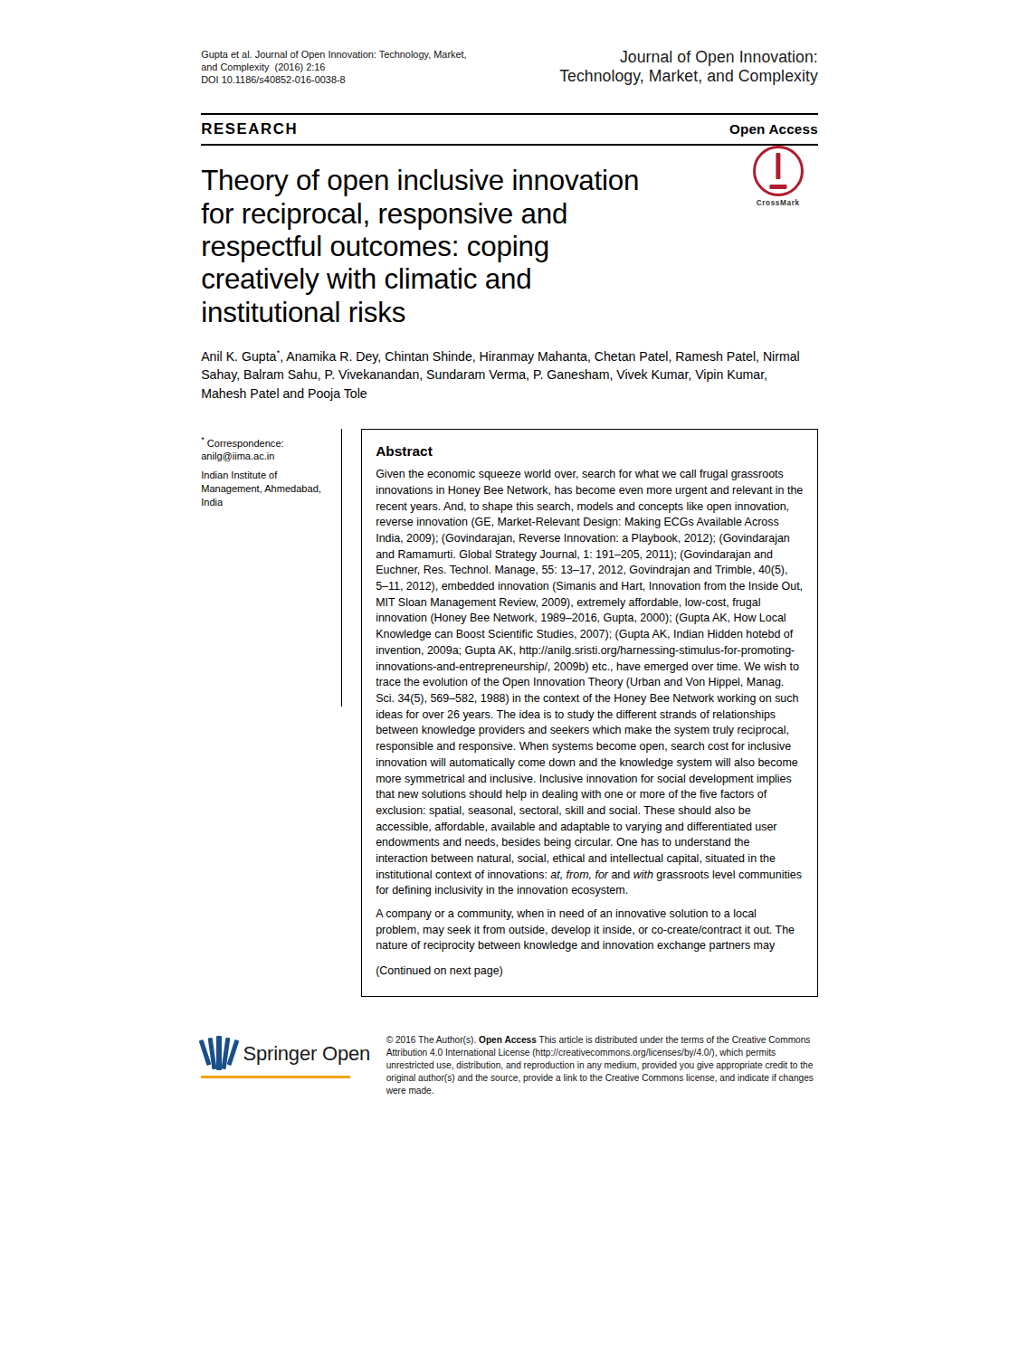Gupta et al. Journal of Open Innovation: Technology, Market,
and Complexity (2016) 2:16
DOI 10.1186/s40852-016-0038-8
Journal of Open Innovation: Technology, Market, and Complexity
Research
Open Access
CrossMark
Theory of open inclusive innovation for reciprocal, responsive and respectful outcomes: coping creatively with climatic and institutional risks
Anil K. Gupta*, Anamika R. Dey, Chintan Shinde, Hiranmay Mahanta, Chetan Patel, Ramesh Patel, Nirmal Sahay, Balram Sahu, P. Vivekanandan, Sundaram Verma, P. Ganesham, Vivek Kumar, Vipin Kumar, Mahesh Patel and Pooja Tole
* Correspondence: anilg@iima.ac.in
Indian Institute of Management, Ahmedabad, India
Abstract
Given the economic squeeze world over, search for what we call frugal grassroots innovations in Honey Bee Network, has become even more urgent and relevant in the recent years. And, to shape this search, models and concepts like open innovation, reverse innovation (GE, Market-Relevant Design: Making ECGs Available Across India, 2009); (Govindarajan, Reverse Innovation: a Playbook, 2012); (Govindarajan and Ramamurti. Global Strategy Journal, 1: 191–205, 2011); (Govindarajan and Euchner, Res. Technol. Manage, 55: 13–17, 2012, Govindrajan and Trimble, 40(5), 5–11, 2012), embedded innovation (Simanis and Hart, Innovation from the Inside Out, MIT Sloan Management Review, 2009), extremely affordable, low-cost, frugal innovation (Honey Bee Network, 1989–2016, Gupta, 2000); (Gupta AK, How Local Knowledge can Boost Scientific Studies, 2007); (Gupta AK, Indian Hidden hotebd of invention, 2009a; Gupta AK, http://anilg.sristi.org/harnessing-stimulus-for-promoting-innovations-and-entrepreneurship/, 2009b) etc., have emerged over time. We wish to trace the evolution of the Open Innovation Theory (Urban and Von Hippel, Manag. Sci. 34(5), 569–582, 1988) in the context of the Honey Bee Network working on such ideas for over 26 years. The idea is to study the different strands of relationships between knowledge providers and seekers which make the system truly reciprocal, responsible and responsive. When systems become open, search cost for inclusive innovation will automatically come down and the knowledge system will also become more symmetrical and inclusive. Inclusive innovation for social development implies that new solutions should help in dealing with one or more of the five factors of exclusion: spatial, seasonal, sectoral, skill and social. These should also be accessible, affordable, available and adaptable to varying and differentiated user endowments and needs, besides being circular. One has to understand the interaction between natural, social, ethical and intellectual capital, situated in the institutional context of innovations: at, from, for and with grassroots level communities for defining inclusivity in the innovation ecosystem.
A company or a community, when in need of an innovative solution to a local problem, may seek it from outside, develop it inside, or co-create/contract it out. The nature of reciprocity between knowledge and innovation exchange partners may
(Continued on next page)
Springer Open
© 2016 The Author(s). Open Access This article is distributed under the terms of the Creative Commons Attribution 4.0 International License (http://creativecommons.org/licenses/by/4.0/), which permits unrestricted use, distribution, and reproduction in any medium, provided you give appropriate credit to the original author(s) and the source, provide a link to the Creative Commons license, and indicate if changes were made.